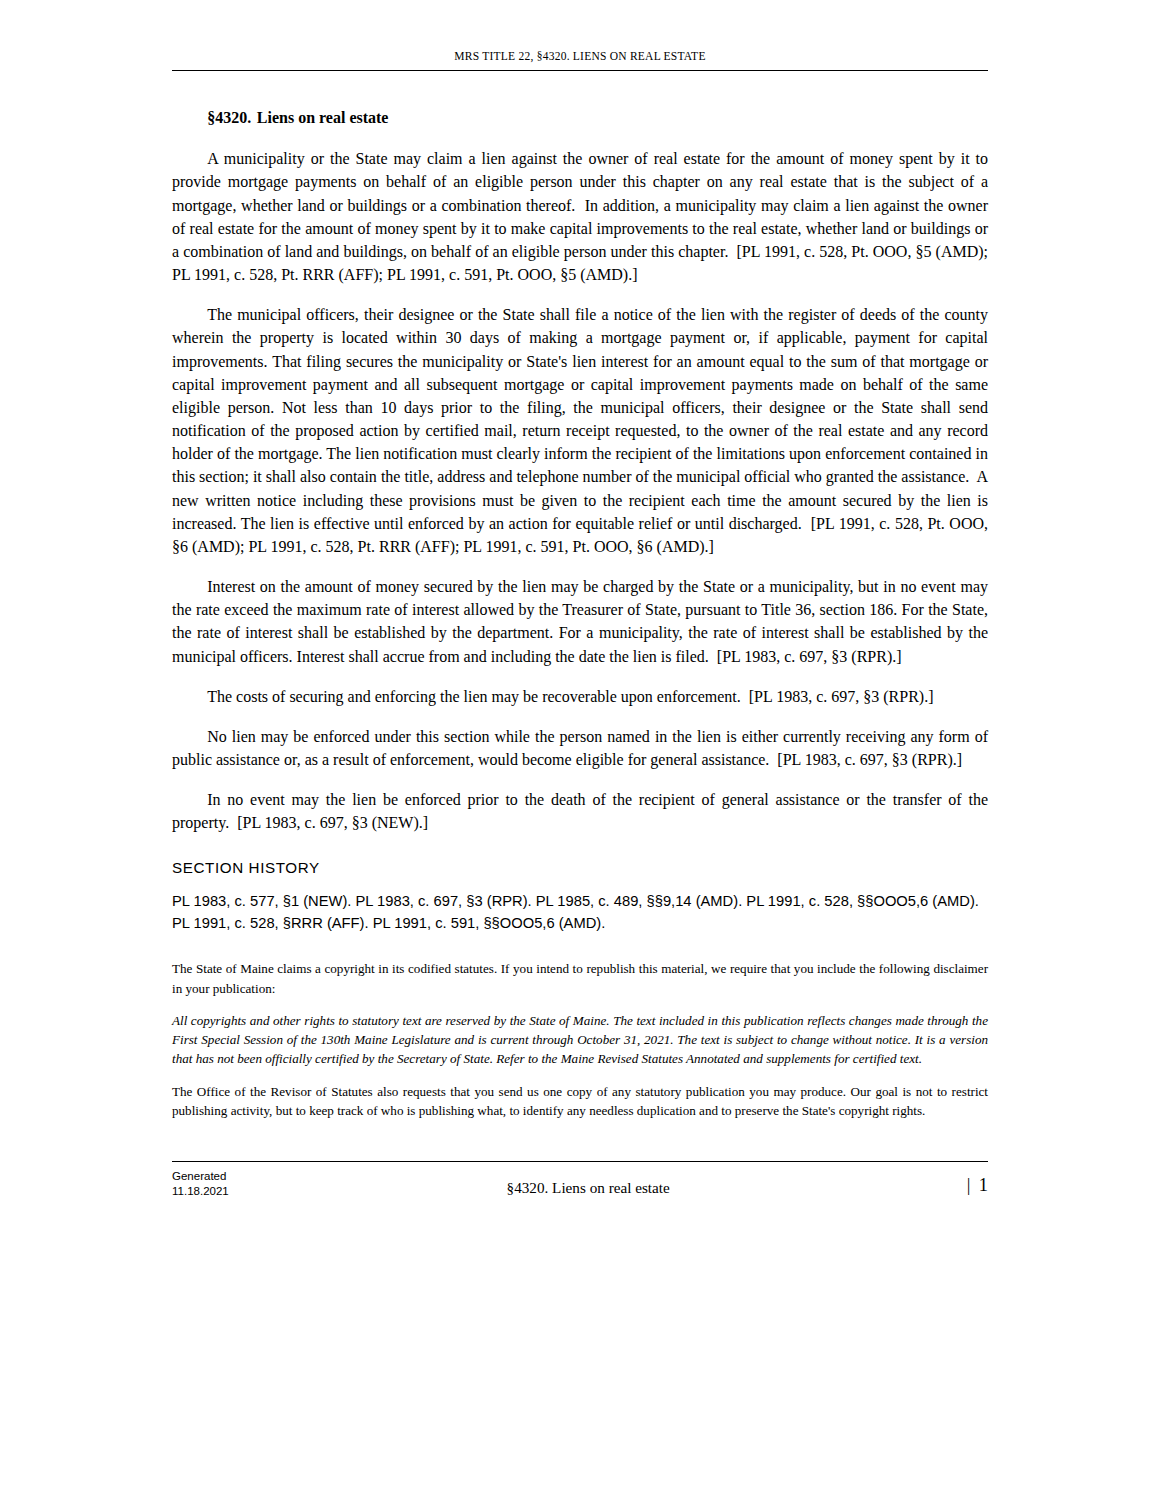MRS Title 22, §4320. Liens on real estate
§4320. Liens on real estate
A municipality or the State may claim a lien against the owner of real estate for the amount of money spent by it to provide mortgage payments on behalf of an eligible person under this chapter on any real estate that is the subject of a mortgage, whether land or buildings or a combination thereof. In addition, a municipality may claim a lien against the owner of real estate for the amount of money spent by it to make capital improvements to the real estate, whether land or buildings or a combination of land and buildings, on behalf of an eligible person under this chapter. [PL 1991, c. 528, Pt. OOO, §5 (AMD); PL 1991, c. 528, Pt. RRR (AFF); PL 1991, c. 591, Pt. OOO, §5 (AMD).]
The municipal officers, their designee or the State shall file a notice of the lien with the register of deeds of the county wherein the property is located within 30 days of making a mortgage payment or, if applicable, payment for capital improvements. That filing secures the municipality or State's lien interest for an amount equal to the sum of that mortgage or capital improvement payment and all subsequent mortgage or capital improvement payments made on behalf of the same eligible person. Not less than 10 days prior to the filing, the municipal officers, their designee or the State shall send notification of the proposed action by certified mail, return receipt requested, to the owner of the real estate and any record holder of the mortgage. The lien notification must clearly inform the recipient of the limitations upon enforcement contained in this section; it shall also contain the title, address and telephone number of the municipal official who granted the assistance. A new written notice including these provisions must be given to the recipient each time the amount secured by the lien is increased. The lien is effective until enforced by an action for equitable relief or until discharged. [PL 1991, c. 528, Pt. OOO, §6 (AMD); PL 1991, c. 528, Pt. RRR (AFF); PL 1991, c. 591, Pt. OOO, §6 (AMD).]
Interest on the amount of money secured by the lien may be charged by the State or a municipality, but in no event may the rate exceed the maximum rate of interest allowed by the Treasurer of State, pursuant to Title 36, section 186. For the State, the rate of interest shall be established by the department. For a municipality, the rate of interest shall be established by the municipal officers. Interest shall accrue from and including the date the lien is filed. [PL 1983, c. 697, §3 (RPR).]
The costs of securing and enforcing the lien may be recoverable upon enforcement. [PL 1983, c. 697, §3 (RPR).]
No lien may be enforced under this section while the person named in the lien is either currently receiving any form of public assistance or, as a result of enforcement, would become eligible for general assistance. [PL 1983, c. 697, §3 (RPR).]
In no event may the lien be enforced prior to the death of the recipient of general assistance or the transfer of the property. [PL 1983, c. 697, §3 (NEW).]
SECTION HISTORY
PL 1983, c. 577, §1 (NEW). PL 1983, c. 697, §3 (RPR). PL 1985, c. 489, §§9,14 (AMD). PL 1991, c. 528, §§OOO5,6 (AMD). PL 1991, c. 528, §RRR (AFF). PL 1991, c. 591, §§OOO5,6 (AMD).
The State of Maine claims a copyright in its codified statutes. If you intend to republish this material, we require that you include the following disclaimer in your publication:
All copyrights and other rights to statutory text are reserved by the State of Maine. The text included in this publication reflects changes made through the First Special Session of the 130th Maine Legislature and is current through October 31, 2021. The text is subject to change without notice. It is a version that has not been officially certified by the Secretary of State. Refer to the Maine Revised Statutes Annotated and supplements for certified text.
The Office of the Revisor of Statutes also requests that you send us one copy of any statutory publication you may produce. Our goal is not to restrict publishing activity, but to keep track of who is publishing what, to identify any needless duplication and to preserve the State's copyright rights.
Generated
11.18.2021
§4320. Liens on real estate
|1